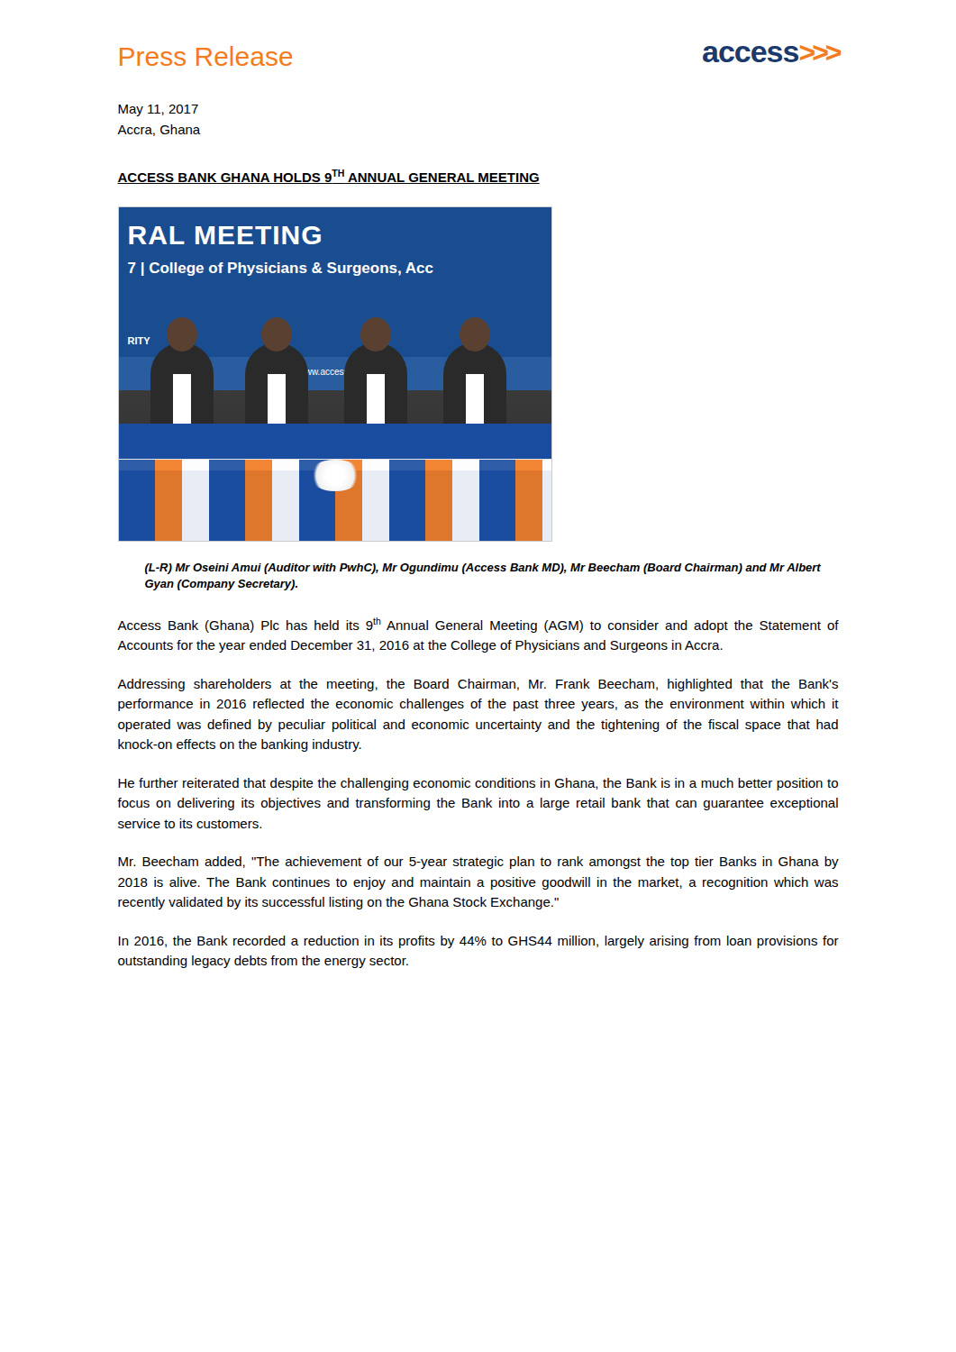Press Release
access>>>
May 11, 2017
Accra, Ghana
ACCESS BANK GHANA HOLDS 9TH ANNUAL GENERAL MEETING
RAL MEETING
7 | College of Physicians & Surgeons, Acc
RITY
www.accessbankplc.com
(L-R) Mr Oseini Amui (Auditor with PwhC), Mr Ogundimu (Access Bank MD), Mr Beecham (Board Chairman) and Mr Albert Gyan (Company Secretary).
Access Bank (Ghana) Plc has held its 9th Annual General Meeting (AGM) to consider and adopt the Statement of Accounts for the year ended December 31, 2016 at the College of Physicians and Surgeons in Accra.
Addressing shareholders at the meeting, the Board Chairman, Mr. Frank Beecham, highlighted that the Bank's performance in 2016 reflected the economic challenges of the past three years, as the environment within which it operated was defined by peculiar political and economic uncertainty and the tightening of the fiscal space that had knock-on effects on the banking industry.
He further reiterated that despite the challenging economic conditions in Ghana, the Bank is in a much better position to focus on delivering its objectives and transforming the Bank into a large retail bank that can guarantee exceptional service to its customers.
Mr. Beecham added, "The achievement of our 5-year strategic plan to rank amongst the top tier Banks in Ghana by 2018 is alive. The Bank continues to enjoy and maintain a positive goodwill in the market, a recognition which was recently validated by its successful listing on the Ghana Stock Exchange."
In 2016, the Bank recorded a reduction in its profits by 44% to GHS44 million, largely arising from loan provisions for outstanding legacy debts from the energy sector.